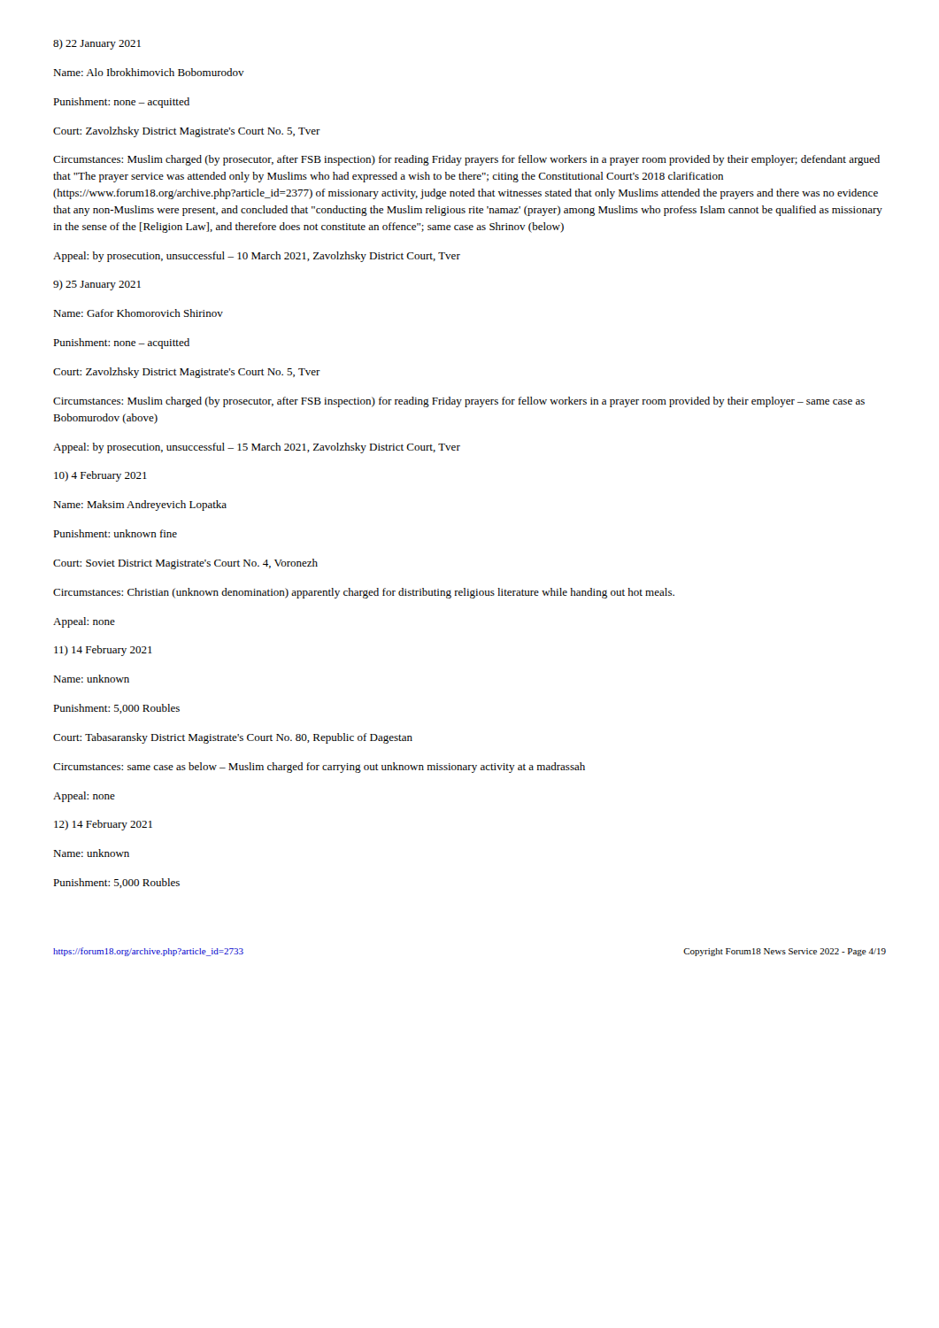8) 22 January 2021
Name: Alo Ibrokhimovich Bobomurodov
Punishment: none – acquitted
Court: Zavolzhsky District Magistrate's Court No. 5, Tver
Circumstances: Muslim charged (by prosecutor, after FSB inspection) for reading Friday prayers for fellow workers in a prayer room provided by their employer; defendant argued that "The prayer service was attended only by Muslims who had expressed a wish to be there"; citing the Constitutional Court's 2018 clarification (https://www.forum18.org/archive.php?article_id=2377) of missionary activity, judge noted that witnesses stated that only Muslims attended the prayers and there was no evidence that any non-Muslims were present, and concluded that "conducting the Muslim religious rite 'namaz' (prayer) among Muslims who profess Islam cannot be qualified as missionary in the sense of the [Religion Law], and therefore does not constitute an offence"; same case as Shrinov (below)
Appeal: by prosecution, unsuccessful – 10 March 2021, Zavolzhsky District Court, Tver
9) 25 January 2021
Name: Gafor Khomorovich Shirinov
Punishment: none – acquitted
Court: Zavolzhsky District Magistrate's Court No. 5, Tver
Circumstances: Muslim charged (by prosecutor, after FSB inspection) for reading Friday prayers for fellow workers in a prayer room provided by their employer – same case as Bobomurodov (above)
Appeal: by prosecution, unsuccessful – 15 March 2021, Zavolzhsky District Court, Tver
10) 4 February 2021
Name: Maksim Andreyevich Lopatka
Punishment: unknown fine
Court: Soviet District Magistrate's Court No. 4, Voronezh
Circumstances: Christian (unknown denomination) apparently charged for distributing religious literature while handing out hot meals.
Appeal: none
11) 14 February 2021
Name: unknown
Punishment: 5,000 Roubles
Court: Tabasaransky District Magistrate's Court No. 80, Republic of Dagestan
Circumstances: same case as below – Muslim charged for carrying out unknown missionary activity at a madrassah
Appeal: none
12) 14 February 2021
Name: unknown
Punishment: 5,000 Roubles
https://forum18.org/archive.php?article_id=2733
Copyright Forum18 News Service 2022 - Page 4/19